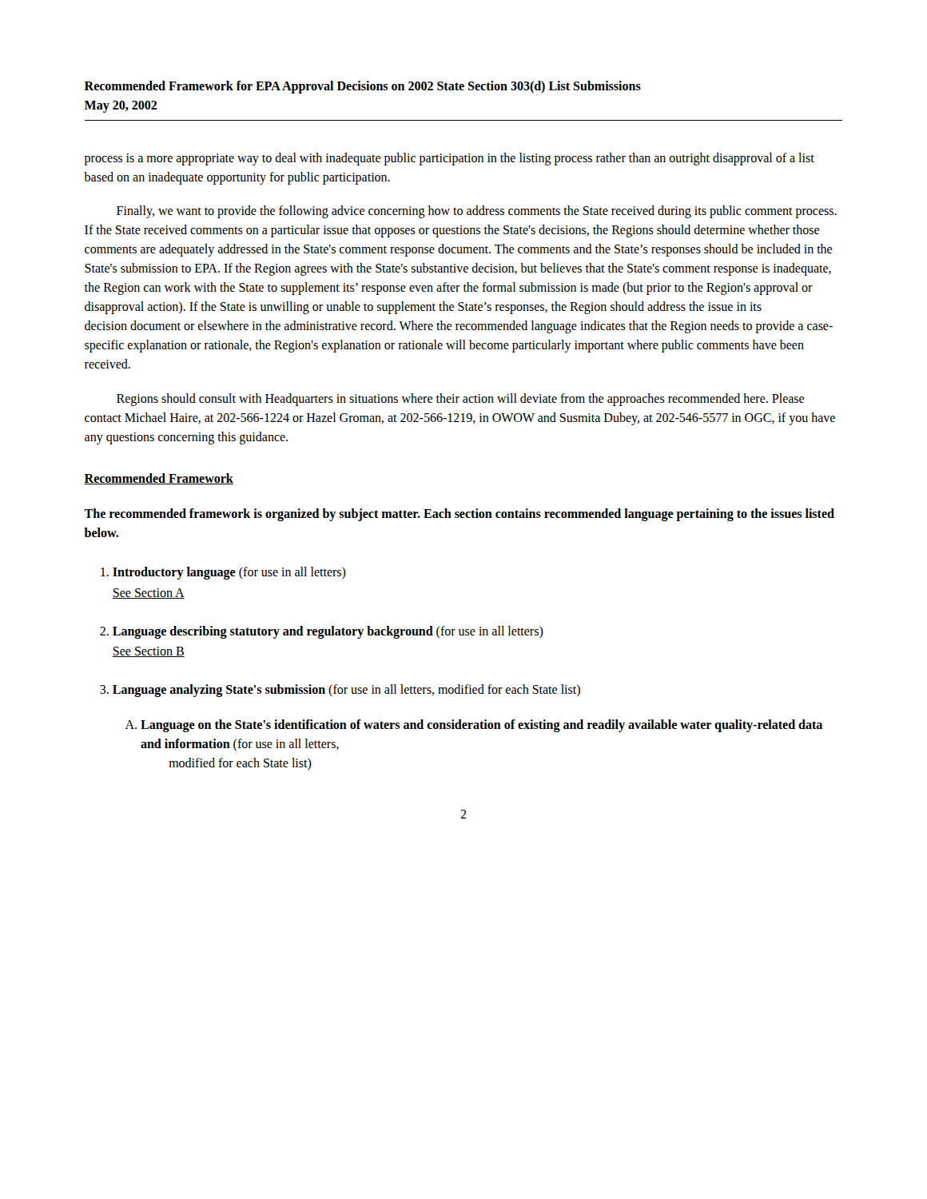Recommended Framework for EPA Approval Decisions on 2002 State Section 303(d) List Submissions May 20, 2002
process is a more appropriate way to deal with inadequate public participation in the listing process rather than an outright disapproval of a list based on an inadequate opportunity for public participation.
Finally, we want to provide the following advice concerning how to address comments the State received during its public comment process. If the State received comments on a particular issue that opposes or questions the State's decisions, the Regions should determine whether those comments are adequately addressed in the State's comment response document. The comments and the State’s responses should be included in the State's submission to EPA. If the Region agrees with the State's substantive decision, but believes that the State's comment response is inadequate, the Region can work with the State to supplement its’ response even after the formal submission is made (but prior to the Region's approval or disapproval action). If the State is unwilling or unable to supplement the State’s responses, the Region should address the issue in its
decision document or elsewhere in the administrative record. Where the recommended language indicates that the Region needs to provide a case-specific explanation or rationale, the Region's explanation or rationale will become particularly important where public comments have been received.
Regions should consult with Headquarters in situations where their action will deviate from the approaches recommended here. Please contact Michael Haire, at 202-566-1224 or Hazel Groman, at 202-566-1219, in OWOW and Susmita Dubey, at 202-546-5577 in OGC, if you have any questions concerning this guidance.
Recommended Framework
The recommended framework is organized by subject matter. Each section contains recommended language pertaining to the issues listed below.
Introductory language (for use in all letters) See Section A
Language describing statutory and regulatory background (for use in all letters) See Section B
Language analyzing State's submission (for use in all letters, modified for each State list)
Language on the State's identification of waters and consideration of existing and readily available water quality-related data and information (for use in all letters, modified for each State list)
2